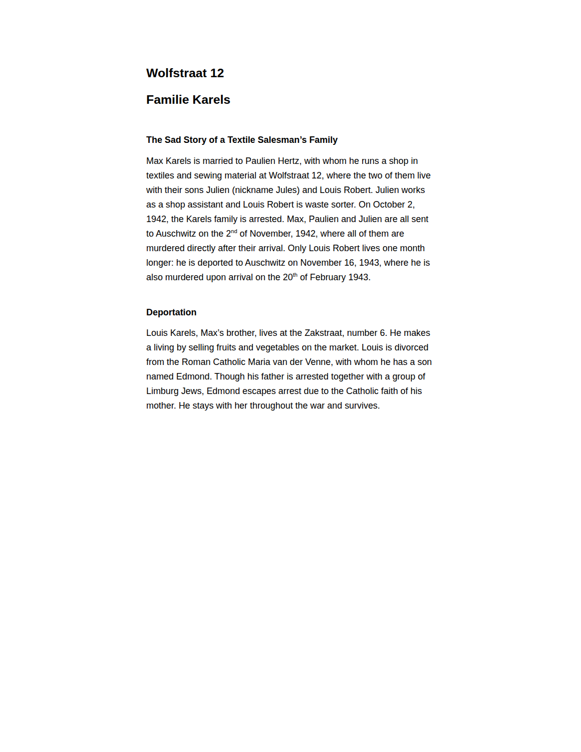Wolfstraat 12
Familie Karels
The Sad Story of a Textile Salesman’s Family
Max Karels is married to Paulien Hertz, with whom he runs a shop in textiles and sewing material at Wolfstraat 12, where the two of them live with their sons Julien (nickname Jules) and Louis Robert. Julien works as a shop assistant and Louis Robert is waste sorter. On October 2, 1942, the Karels family is arrested. Max, Paulien and Julien are all sent to Auschwitz on the 2nd of November, 1942, where all of them are murdered directly after their arrival. Only Louis Robert lives one month longer: he is deported to Auschwitz on November 16, 1943, where he is also murdered upon arrival on the 20th of February 1943.
Deportation
Louis Karels, Max’s brother, lives at the Zakstraat, number 6. He makes a living by selling fruits and vegetables on the market. Louis is divorced from the Roman Catholic Maria van der Venne, with whom he has a son named Edmond. Though his father is arrested together with a group of Limburg Jews, Edmond escapes arrest due to the Catholic faith of his mother. He stays with her throughout the war and survives.